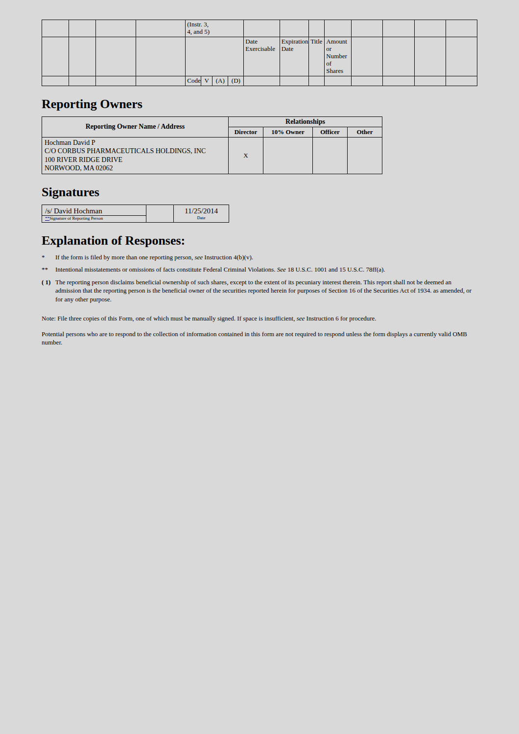| | | | | (Instr. 3, 4, and 5) | | | | | | | | |
| | | | | | Date Exercisable | Expiration Date | Title | Amount or Number of Shares | | | | |
| | | | | Code | V | (A) | (D) | | | | | | | | |
Reporting Owners
| Reporting Owner Name / Address | Relationships |
| --- | --- |
| Director | 10% Owner | Officer | Other |
| Hochman David P C/O CORBUS PHARMACEUTICALS HOLDINGS, INC 100 RIVER RIDGE DRIVE NORWOOD, MA 02062 | X | | | |
Signatures
| /s/ David Hochman ** Signature of Reporting Person | | 11/25/2014 Date |
Explanation of Responses:
| * | If the form is filed by more than one reporting person, see Instruction 4(b)(v). |
| ** | Intentional misstatements or omissions of facts constitute Federal Criminal Violations. See 18 U.S.C. 1001 and 15 U.S.C. 78ff(a). |
| ( 1) | The reporting person disclaims beneficial ownership of such shares, except to the extent of its pecuniary interest therein. This report shall not be deemed an admission that the reporting person is the beneficial owner of the securities reported herein for purposes of Section 16 of the Securities Act of 1934. as amended, or for any other purpose. |
Note: File three copies of this Form, one of which must be manually signed. If space is insufficient, see Instruction 6 for procedure.
Potential persons who are to respond to the collection of information contained in this form are not required to respond unless the form displays a currently valid OMB number.